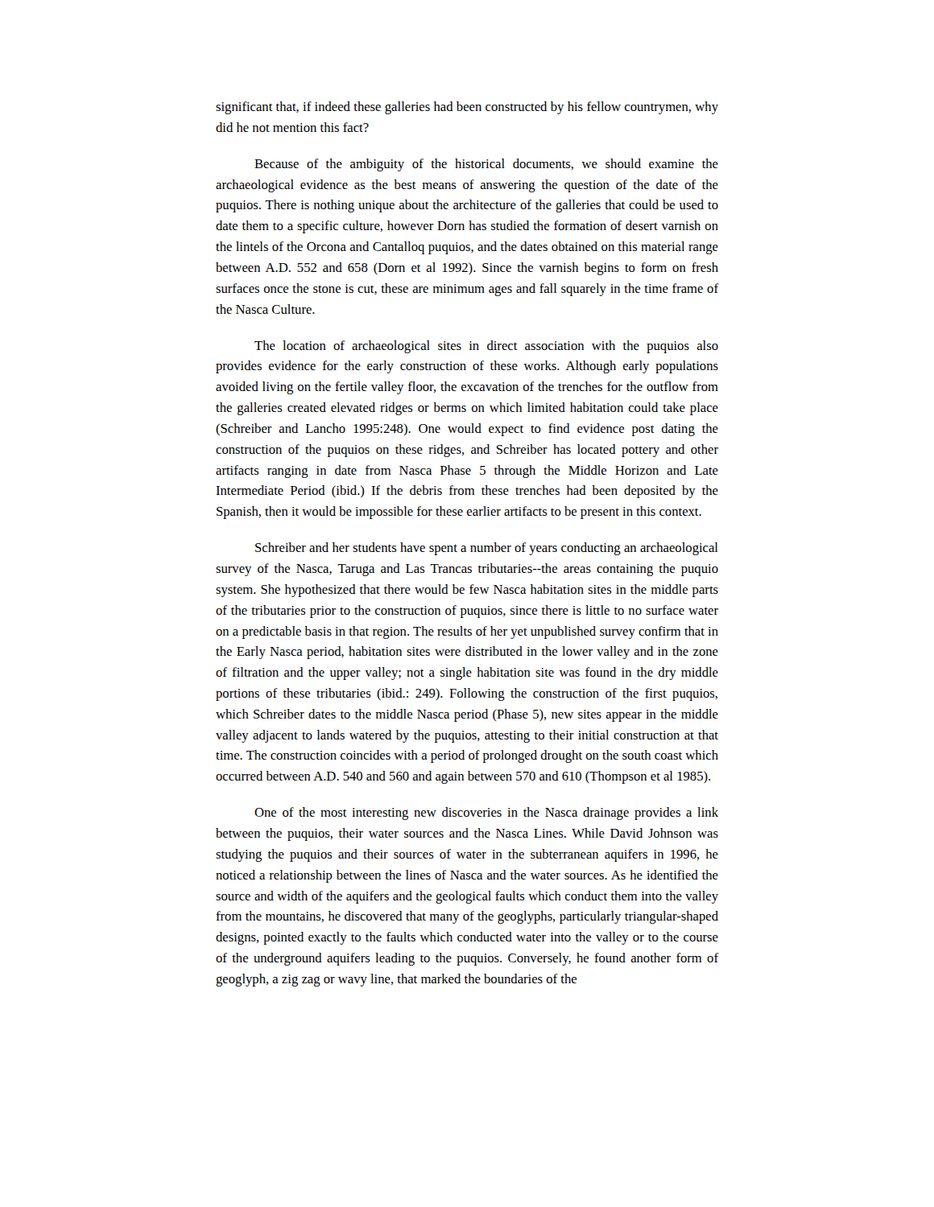significant that, if indeed these galleries had been constructed by his fellow countrymen, why did he not mention this fact?
Because of the ambiguity of the historical documents, we should examine the archaeological evidence as the best means of answering the question of the date of the puquios. There is nothing unique about the architecture of the galleries that could be used to date them to a specific culture, however Dorn has studied the formation of desert varnish on the lintels of the Orcona and Cantalloq puquios, and the dates obtained on this material range between A.D. 552 and 658 (Dorn et al 1992). Since the varnish begins to form on fresh surfaces once the stone is cut, these are minimum ages and fall squarely in the time frame of the Nasca Culture.
The location of archaeological sites in direct association with the puquios also provides evidence for the early construction of these works. Although early populations avoided living on the fertile valley floor, the excavation of the trenches for the outflow from the galleries created elevated ridges or berms on which limited habitation could take place (Schreiber and Lancho 1995:248). One would expect to find evidence post dating the construction of the puquios on these ridges, and Schreiber has located pottery and other artifacts ranging in date from Nasca Phase 5 through the Middle Horizon and Late Intermediate Period (ibid.) If the debris from these trenches had been deposited by the Spanish, then it would be impossible for these earlier artifacts to be present in this context.
Schreiber and her students have spent a number of years conducting an archaeological survey of the Nasca, Taruga and Las Trancas tributaries--the areas containing the puquio system. She hypothesized that there would be few Nasca habitation sites in the middle parts of the tributaries prior to the construction of puquios, since there is little to no surface water on a predictable basis in that region. The results of her yet unpublished survey confirm that in the Early Nasca period, habitation sites were distributed in the lower valley and in the zone of filtration and the upper valley; not a single habitation site was found in the dry middle portions of these tributaries (ibid.: 249). Following the construction of the first puquios, which Schreiber dates to the middle Nasca period (Phase 5), new sites appear in the middle valley adjacent to lands watered by the puquios, attesting to their initial construction at that time. The construction coincides with a period of prolonged drought on the south coast which occurred between A.D. 540 and 560 and again between 570 and 610 (Thompson et al 1985).
One of the most interesting new discoveries in the Nasca drainage provides a link between the puquios, their water sources and the Nasca Lines. While David Johnson was studying the puquios and their sources of water in the subterranean aquifers in 1996, he noticed a relationship between the lines of Nasca and the water sources. As he identified the source and width of the aquifers and the geological faults which conduct them into the valley from the mountains, he discovered that many of the geoglyphs, particularly triangular-shaped designs, pointed exactly to the faults which conducted water into the valley or to the course of the underground aquifers leading to the puquios. Conversely, he found another form of geoglyph, a zig zag or wavy line, that marked the boundaries of the